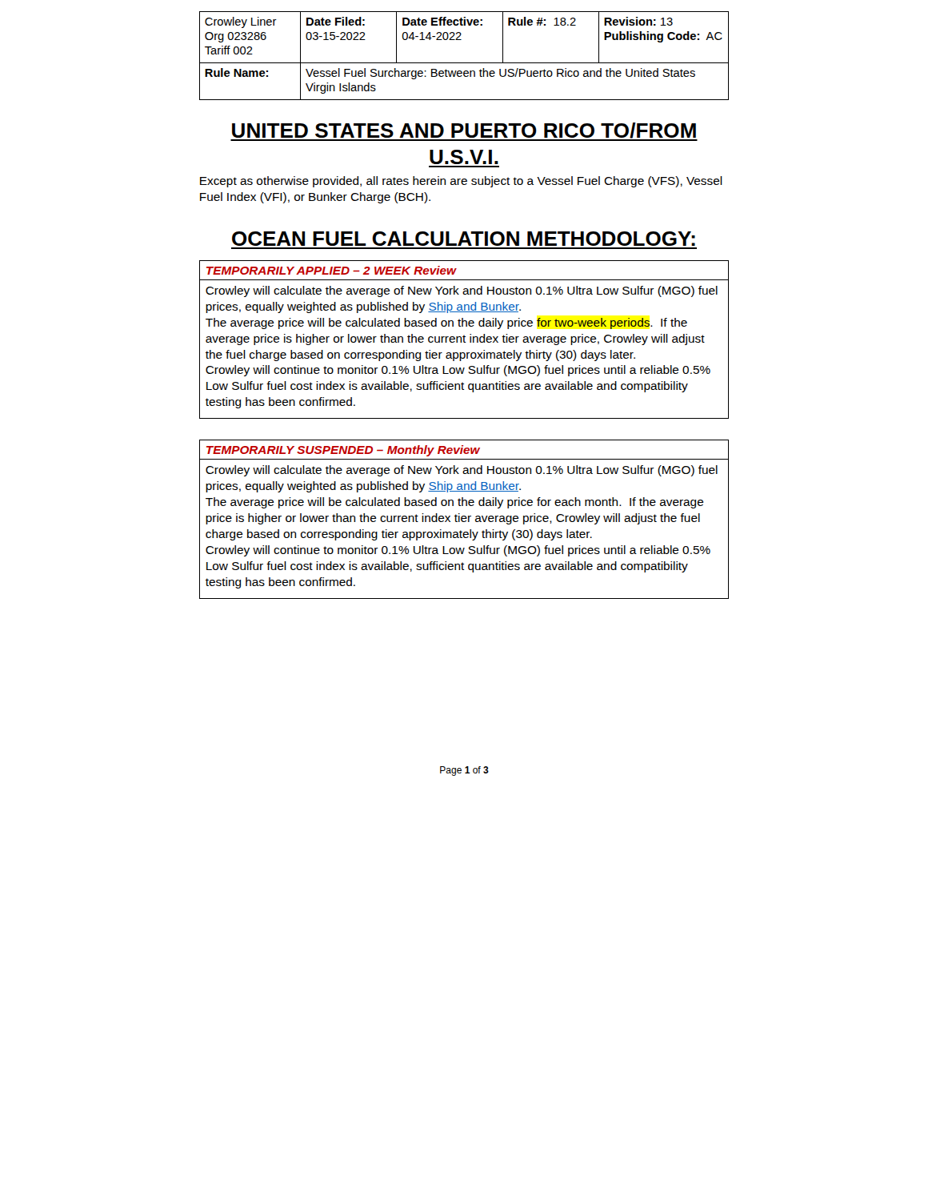| Crowley Liner Org 023286 Tariff 002 | Date Filed: 03-15-2022 | Date Effective: 04-14-2022 | Rule #: 18.2 | Revision: 13 Publishing Code: AC |
| Rule Name: | Vessel Fuel Surcharge: Between the US/Puerto Rico and the United States Virgin Islands |
UNITED STATES AND PUERTO RICO TO/FROM U.S.V.I.
Except as otherwise provided, all rates herein are subject to a Vessel Fuel Charge (VFS), Vessel Fuel Index (VFI), or Bunker Charge (BCH).
OCEAN FUEL CALCULATION METHODOLOGY:
| TEMPORARILY APPLIED – 2 WEEK Review |
| Crowley will calculate the average of New York and Houston 0.1% Ultra Low Sulfur (MGO) fuel prices, equally weighted as published by Ship and Bunker . The average price will be calculated based on the daily price for two-week periods . If the average price is higher or lower than the current index tier average price, Crowley will adjust the fuel charge based on corresponding tier approximately thirty (30) days later. Crowley will continue to monitor 0.1% Ultra Low Sulfur (MGO) fuel prices until a reliable 0.5% Low Sulfur fuel cost index is available, sufficient quantities are available and compatibility testing has been confirmed. |
| TEMPORARILY SUSPENDED – Monthly Review |
| Crowley will calculate the average of New York and Houston 0.1% Ultra Low Sulfur (MGO) fuel prices, equally weighted as published by Ship and Bunker . The average price will be calculated based on the daily price for each month. If the average price is higher or lower than the current index tier average price, Crowley will adjust the fuel charge based on corresponding tier approximately thirty (30) days later. Crowley will continue to monitor 0.1% Ultra Low Sulfur (MGO) fuel prices until a reliable 0.5% Low Sulfur fuel cost index is available, sufficient quantities are available and compatibility testing has been confirmed. |
Page 1 of 3